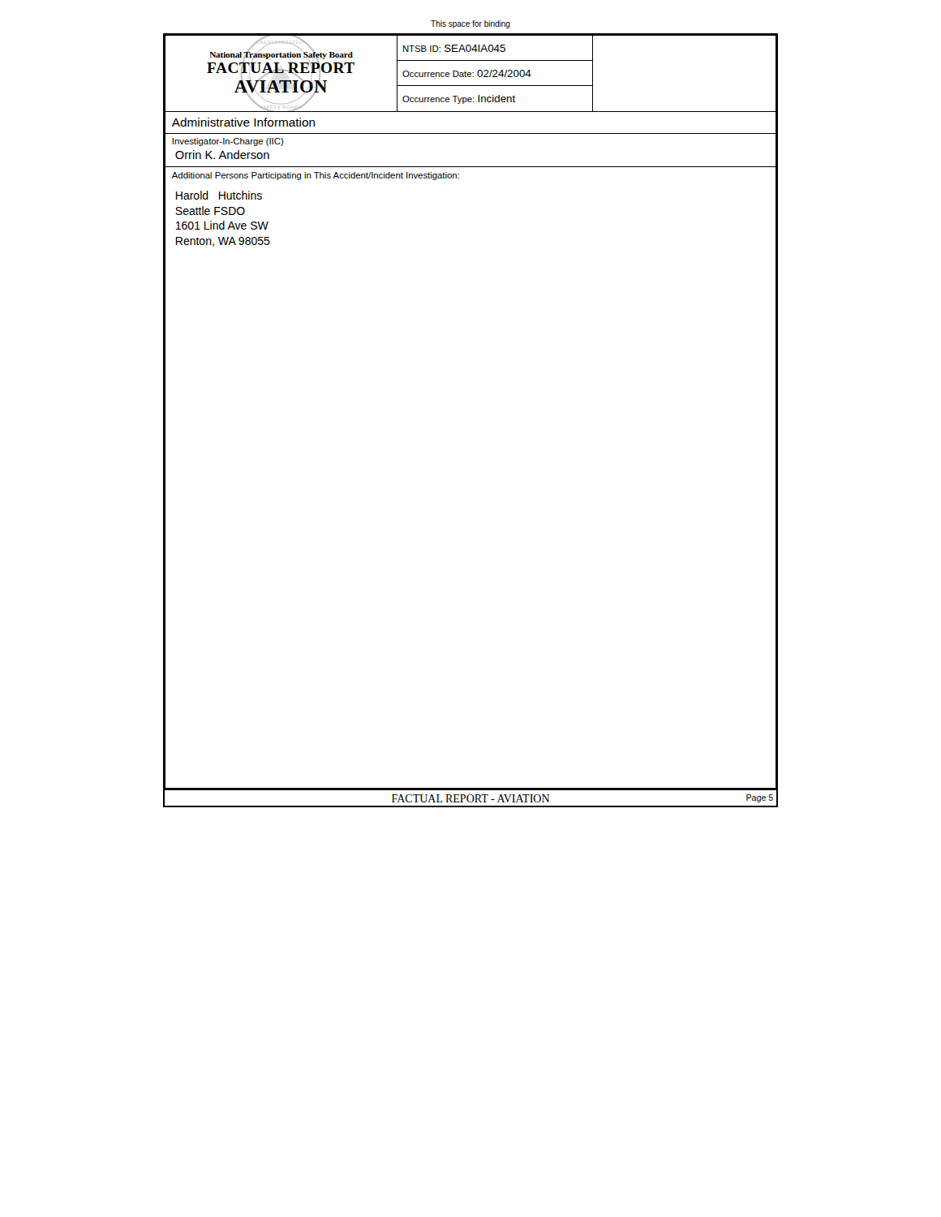This space for binding
| TRANSPORTATION SAFETY BOARD N N National Transportation Safety Board FACTUAL REPORT AVIATION | / NTSB ID: SEA04IA045 / / Occurrence Date: 02/24/2004 / / Occurrence Type: Incident / | |
Administrative Information
Investigator-In-Charge (IIC)
Orrin K. Anderson
Additional Persons Participating in This Accident/Incident Investigation:
Harold Hutchins
Seattle FSDO
1601 Lind Ave SW
Renton, WA 98055
FACTUAL REPORT - AVIATION Page 5